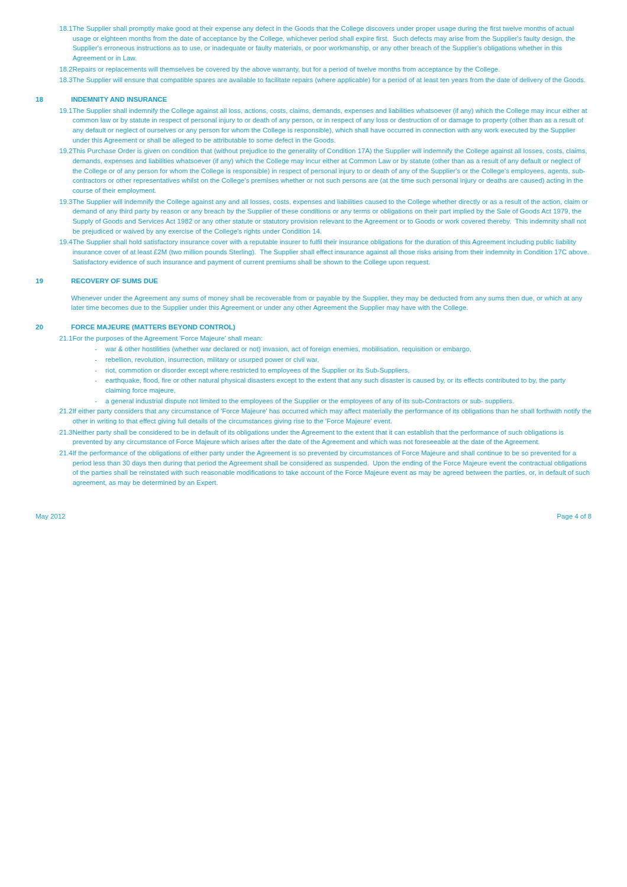18.1 The Supplier shall promptly make good at their expense any defect in the Goods that the College discovers under proper usage during the first twelve months of actual usage or eighteen months from the date of acceptance by the College, whichever period shall expire first. Such defects may arise from the Supplier's faulty design, the Supplier's erroneous instructions as to use, or inadequate or faulty materials, or poor workmanship, or any other breach of the Supplier's obligations whether in this Agreement or in Law.
18.2 Repairs or replacements will themselves be covered by the above warranty, but for a period of twelve months from acceptance by the College.
18.3 The Supplier will ensure that compatible spares are available to facilitate repairs (where applicable) for a period of at least ten years from the date of delivery of the Goods.
18 Indemnity and Insurance
19.1 The Supplier shall indemnify the College against all loss, actions, costs, claims, demands, expenses and liabilities whatsoever (if any) which the College may incur either at common law or by statute in respect of personal injury to or death of any person, or in respect of any loss or destruction of or damage to property (other than as a result of any default or neglect of ourselves or any person for whom the College is responsible), which shall have occurred in connection with any work executed by the Supplier under this Agreement or shall be alleged to be attributable to some defect in the Goods.
19.2 This Purchase Order is given on condition that (without prejudice to the generality of Condition 17A) the Supplier will indemnify the College against all losses, costs, claims, demands, expenses and liabilities whatsoever (if any) which the College may incur either at Common Law or by statute (other than as a result of any default or neglect of the College or of any person for whom the College is responsible) in respect of personal injury to or death of any of the Supplier's or the College's employees, agents, sub-contractors or other representatives whilst on the College's premises whether or not such persons are (at the time such personal injury or deaths are caused) acting in the course of their employment.
19.3 The Supplier will indemnify the College against any and all losses, costs, expenses and liabilities caused to the College whether directly or as a result of the action, claim or demand of any third party by reason or any breach by the Supplier of these conditions or any terms or obligations on their part implied by the Sale of Goods Act 1979, the Supply of Goods and Services Act 1982 or any other statute or statutory provision relevant to the Agreement or to Goods or work covered thereby. This indemnity shall not be prejudiced or waived by any exercise of the College's rights under Condition 14.
19.4 The Supplier shall hold satisfactory insurance cover with a reputable insurer to fulfil their insurance obligations for the duration of this Agreement including public liability insurance cover of at least £2M (two million pounds Sterling). The Supplier shall effect insurance against all those risks arising from their indemnity in Condition 17C above. Satisfactory evidence of such insurance and payment of current premiums shall be shown to the College upon request.
19 Recovery of Sums Due
Whenever under the Agreement any sums of money shall be recoverable from or payable by the Supplier, they may be deducted from any sums then due, or which at any later time becomes due to the Supplier under this Agreement or under any other Agreement the Supplier may have with the College.
20 Force Majeure (Matters Beyond Control)
21.1 For the purposes of the Agreement 'Force Majeure' shall mean:
-war & other hostilities (whether war declared or not) invasion, act of foreign enemies, mobilisation, requisition or embargo,
-rebellion, revolution, insurrection, military or usurped power or civil war,
-riot, commotion or disorder except where restricted to employees of the Supplier or its Sub-Suppliers,
-earthquake, flood, fire or other natural physical disasters except to the extent that any such disaster is caused by, or its effects contributed to by, the party claiming force majeure,
-a general industrial dispute not limited to the employees of the Supplier or the employees of any of its sub-Contractors or sub- suppliers.
21.2 If either party considers that any circumstance of 'Force Majeure' has occurred which may affect materially the performance of its obligations than he shall forthwith notify the other in writing to that effect giving full details of the circumstances giving rise to the 'Force Majeure' event.
21.3 Neither party shall be considered to be in default of its obligations under the Agreement to the extent that it can establish that the performance of such obligations is prevented by any circumstance of Force Majeure which arises after the date of the Agreement and which was not foreseeable at the date of the Agreement.
21.4 If the performance of the obligations of either party under the Agreement is so prevented by circumstances of Force Majeure and shall continue to be so prevented for a period less than 30 days then during that period the Agreement shall be considered as suspended. Upon the ending of the Force Majeure event the contractual obligations of the parties shall be reinstated with such reasonable modifications to take account of the Force Majeure event as may be agreed between the parties, or, in default of such agreement, as may be determined by an Expert.
May 2012 Page 4 of 8